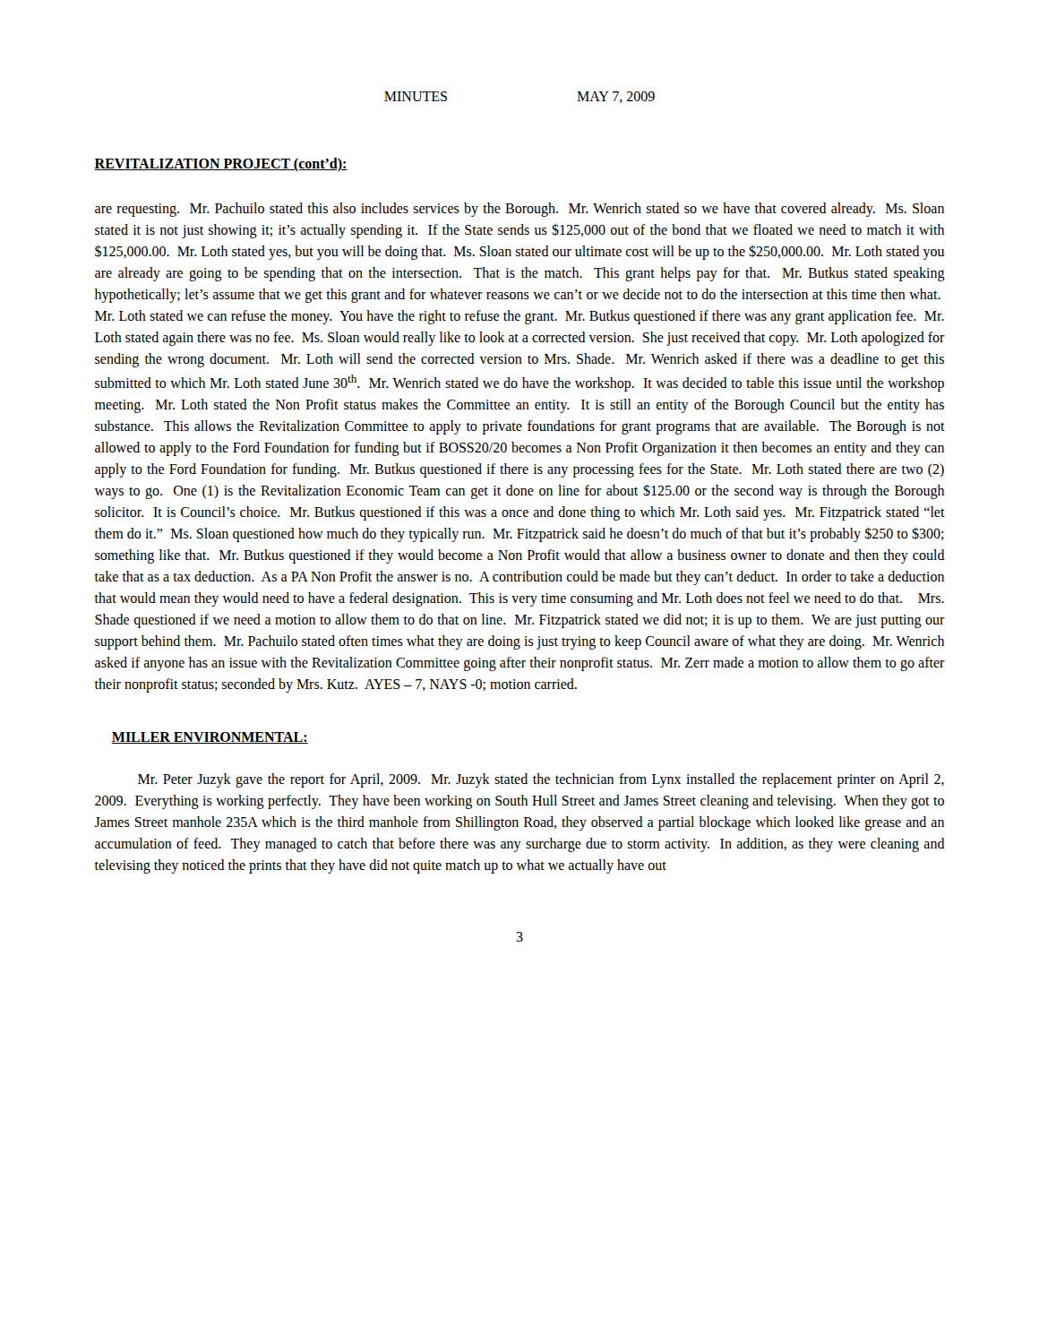MINUTES MAY 7, 2009
REVITALIZATION PROJECT (cont’d):
are requesting. Mr. Pachuilo stated this also includes services by the Borough. Mr. Wenrich stated so we have that covered already. Ms. Sloan stated it is not just showing it; it’s actually spending it. If the State sends us $125,000 out of the bond that we floated we need to match it with $125,000.00. Mr. Loth stated yes, but you will be doing that. Ms. Sloan stated our ultimate cost will be up to the $250,000.00. Mr. Loth stated you are already are going to be spending that on the intersection. That is the match. This grant helps pay for that. Mr. Butkus stated speaking hypothetically; let’s assume that we get this grant and for whatever reasons we can’t or we decide not to do the intersection at this time then what. Mr. Loth stated we can refuse the money. You have the right to refuse the grant. Mr. Butkus questioned if there was any grant application fee. Mr. Loth stated again there was no fee. Ms. Sloan would really like to look at a corrected version. She just received that copy. Mr. Loth apologized for sending the wrong document. Mr. Loth will send the corrected version to Mrs. Shade. Mr. Wenrich asked if there was a deadline to get this submitted to which Mr. Loth stated June 30th. Mr. Wenrich stated we do have the workshop. It was decided to table this issue until the workshop meeting. Mr. Loth stated the Non Profit status makes the Committee an entity. It is still an entity of the Borough Council but the entity has substance. This allows the Revitalization Committee to apply to private foundations for grant programs that are available. The Borough is not allowed to apply to the Ford Foundation for funding but if BOSS20/20 becomes a Non Profit Organization it then becomes an entity and they can apply to the Ford Foundation for funding. Mr. Butkus questioned if there is any processing fees for the State. Mr. Loth stated there are two (2) ways to go. One (1) is the Revitalization Economic Team can get it done on line for about $125.00 or the second way is through the Borough solicitor. It is Council’s choice. Mr. Butkus questioned if this was a once and done thing to which Mr. Loth said yes. Mr. Fitzpatrick stated “let them do it.” Ms. Sloan questioned how much do they typically run. Mr. Fitzpatrick said he doesn’t do much of that but it’s probably $250 to $300; something like that. Mr. Butkus questioned if they would become a Non Profit would that allow a business owner to donate and then they could take that as a tax deduction. As a PA Non Profit the answer is no. A contribution could be made but they can’t deduct. In order to take a deduction that would mean they would need to have a federal designation. This is very time consuming and Mr. Loth does not feel we need to do that. Mrs. Shade questioned if we need a motion to allow them to do that on line. Mr. Fitzpatrick stated we did not; it is up to them. We are just putting our support behind them. Mr. Pachuilo stated often times what they are doing is just trying to keep Council aware of what they are doing. Mr. Wenrich asked if anyone has an issue with the Revitalization Committee going after their nonprofit status. Mr. Zerr made a motion to allow them to go after their nonprofit status; seconded by Mrs. Kutz. AYES – 7, NAYS -0; motion carried.
MILLER ENVIRONMENTAL:
Mr. Peter Juzyk gave the report for April, 2009. Mr. Juzyk stated the technician from Lynx installed the replacement printer on April 2, 2009. Everything is working perfectly. They have been working on South Hull Street and James Street cleaning and televising. When they got to James Street manhole 235A which is the third manhole from Shillington Road, they observed a partial blockage which looked like grease and an accumulation of feed. They managed to catch that before there was any surcharge due to storm activity. In addition, as they were cleaning and televising they noticed the prints that they have did not quite match up to what we actually have out
3